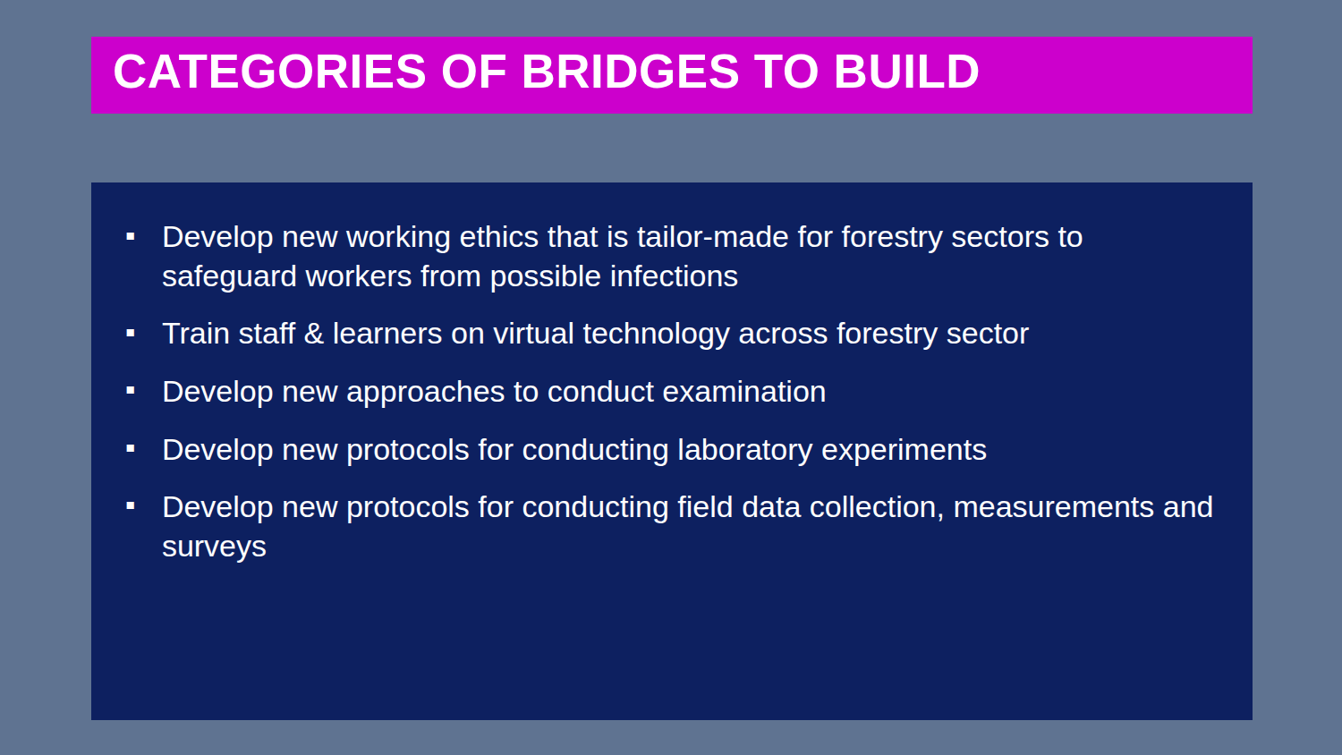CATEGORIES OF BRIDGES TO BUILD
Develop new working ethics that is tailor-made for forestry sectors to safeguard workers from possible infections
Train staff & learners on virtual technology across forestry sector
Develop new approaches to conduct examination
Develop new protocols for conducting laboratory experiments
Develop new protocols for conducting field data collection, measurements and surveys